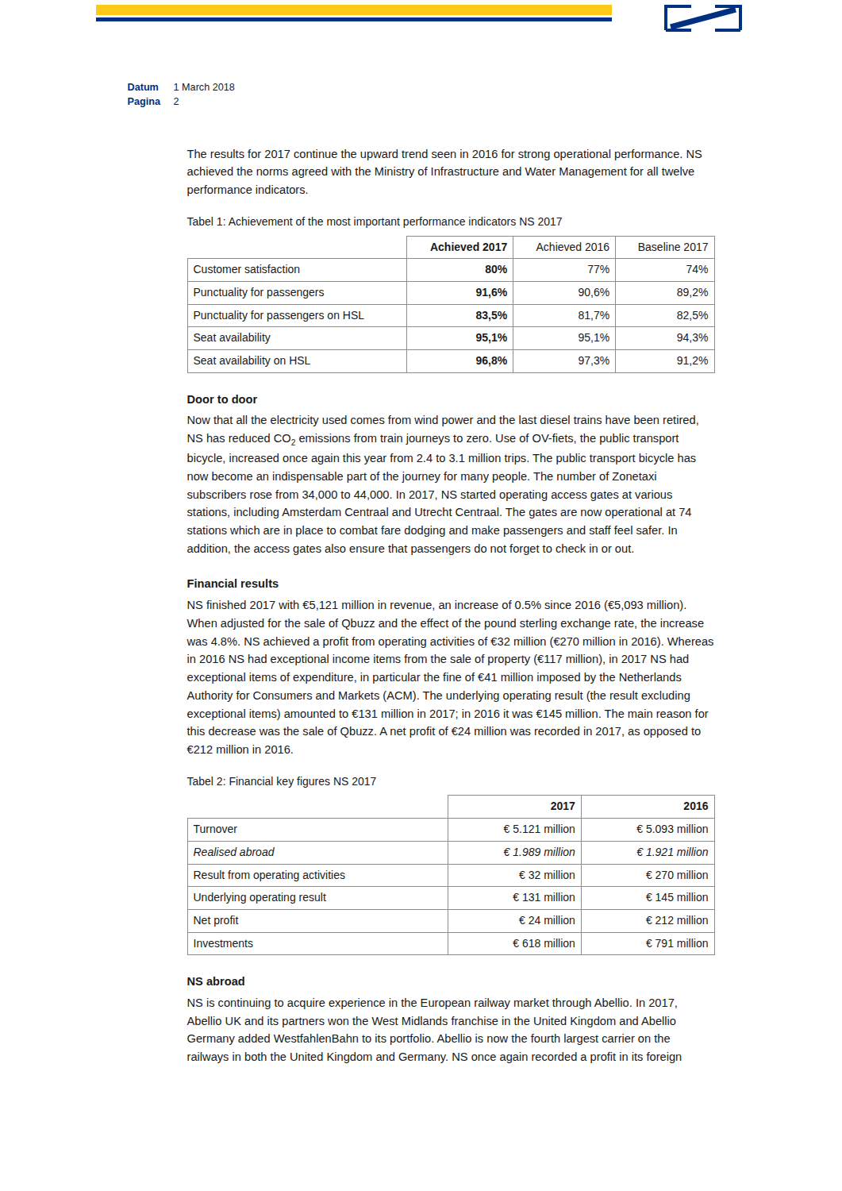Datum1 March 2018
Pagina2
The results for 2017 continue the upward trend seen in 2016 for strong operational performance. NS achieved the norms agreed with the Ministry of Infrastructure and Water Management for all twelve performance indicators.
Tabel 1: Achievement of the most important performance indicators NS 2017
| | Achieved 2017 | Achieved 2016 | Baseline 2017 |
| --- | --- | --- | --- |
| Customer satisfaction | 80% | 77% | 74% |
| Punctuality for passengers | 91,6% | 90,6% | 89,2% |
| Punctuality for passengers on HSL | 83,5% | 81,7% | 82,5% |
| Seat availability | 95,1% | 95,1% | 94,3% |
| Seat availability on HSL | 96,8% | 97,3% | 91,2% |
Door to door
Now that all the electricity used comes from wind power and the last diesel trains have been retired, NS has reduced CO2 emissions from train journeys to zero. Use of OV-fiets, the public transport bicycle, increased once again this year from 2.4 to 3.1 million trips. The public transport bicycle has now become an indispensable part of the journey for many people. The number of Zonetaxi subscribers rose from 34,000 to 44,000. In 2017, NS started operating access gates at various stations, including Amsterdam Centraal and Utrecht Centraal. The gates are now operational at 74 stations which are in place to combat fare dodging and make passengers and staff feel safer. In addition, the access gates also ensure that passengers do not forget to check in or out.
Financial results
NS finished 2017 with €5,121 million in revenue, an increase of 0.5% since 2016 (€5,093 million). When adjusted for the sale of Qbuzz and the effect of the pound sterling exchange rate, the increase was 4.8%. NS achieved a profit from operating activities of €32 million (€270 million in 2016). Whereas in 2016 NS had exceptional income items from the sale of property (€117 million), in 2017 NS had exceptional items of expenditure, in particular the fine of €41 million imposed by the Netherlands Authority for Consumers and Markets (ACM). The underlying operating result (the result excluding exceptional items) amounted to €131 million in 2017; in 2016 it was €145 million. The main reason for this decrease was the sale of Qbuzz. A net profit of €24 million was recorded in 2017, as opposed to €212 million in 2016.
Tabel 2: Financial key figures NS 2017
| | 2017 | 2016 |
| --- | --- | --- |
| Turnover | € 5.121 million | € 5.093 million |
| Realised abroad | € 1.989 million | € 1.921 million |
| Result from operating activities | € 32 million | € 270 million |
| Underlying operating result | € 131 million | € 145 million |
| Net profit | € 24 million | € 212 million |
| Investments | € 618 million | € 791 million |
NS abroad
NS is continuing to acquire experience in the European railway market through Abellio. In 2017, Abellio UK and its partners won the West Midlands franchise in the United Kingdom and Abellio Germany added WestfahlenBahn to its portfolio. Abellio is now the fourth largest carrier on the railways in both the United Kingdom and Germany. NS once again recorded a profit in its foreign